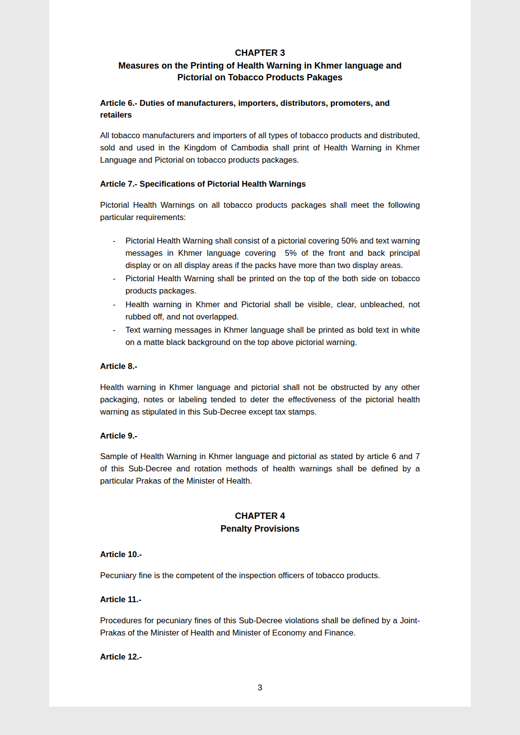CHAPTER 3
Measures on the Printing of Health Warning in Khmer language and Pictorial on Tobacco Products Pakages
Article 6.- Duties of manufacturers, importers, distributors, promoters, and retailers
All tobacco manufacturers and importers of all types of tobacco products and distributed, sold and used in the Kingdom of Cambodia shall print of Health Warning in Khmer Language and Pictorial on tobacco products packages.
Article 7.- Specifications of Pictorial Health Warnings
Pictorial Health Warnings on all tobacco products packages shall meet the following particular requirements:
Pictorial Health Warning shall consist of a pictorial covering 50% and text warning messages in Khmer language covering 5% of the front and back principal display or on all display areas if the packs have more than two display areas.
Pictorial Health Warning shall be printed on the top of the both side on tobacco products packages.
Health warning in Khmer and Pictorial shall be visible, clear, unbleached, not rubbed off, and not overlapped.
Text warning messages in Khmer language shall be printed as bold text in white on a matte black background on the top above pictorial warning.
Article 8.-
Health warning in Khmer language and pictorial shall not be obstructed by any other packaging, notes or labeling tended to deter the effectiveness of the pictorial health warning as stipulated in this Sub-Decree except tax stamps.
Article 9.-
Sample of Health Warning in Khmer language and pictorial as stated by article 6 and 7 of this Sub-Decree and rotation methods of health warnings shall be defined by a particular Prakas of the Minister of Health.
CHAPTER 4
Penalty Provisions
Article 10.-
Pecuniary fine is the competent of the inspection officers of tobacco products.
Article 11.-
Procedures for pecuniary fines of this Sub-Decree violations shall be defined by a Joint-Prakas of the Minister of Health and Minister of Economy and Finance.
Article 12.-
3